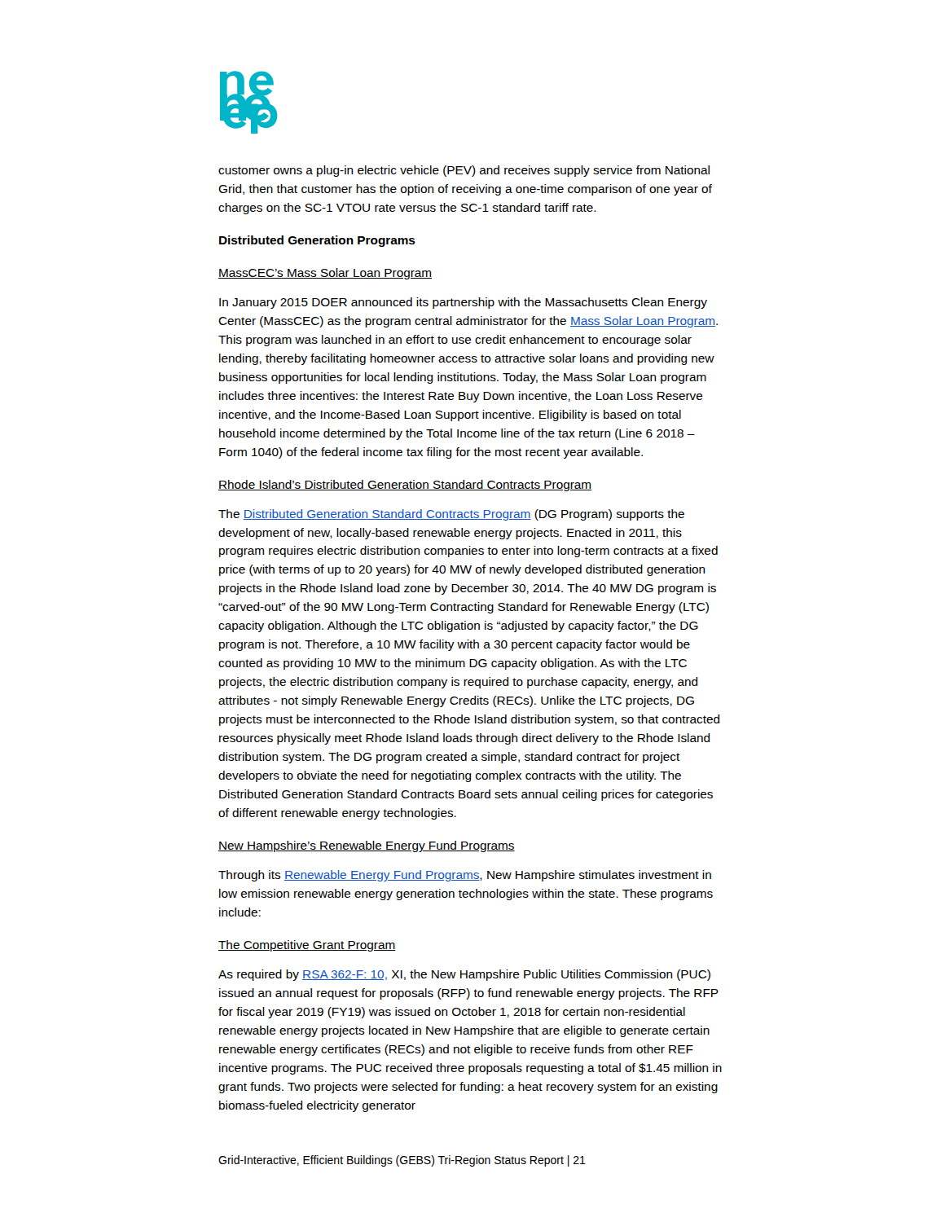customer owns a plug-in electric vehicle (PEV) and receives supply service from National Grid, then that customer has the option of receiving a one-time comparison of one year of charges on the SC-1 VTOU rate versus the SC-1 standard tariff rate.
Distributed Generation Programs
MassCEC’s Mass Solar Loan Program
In January 2015 DOER announced its partnership with the Massachusetts Clean Energy Center (MassCEC) as the program central administrator for the Mass Solar Loan Program. This program was launched in an effort to use credit enhancement to encourage solar lending, thereby facilitating homeowner access to attractive solar loans and providing new business opportunities for local lending institutions. Today, the Mass Solar Loan program includes three incentives: the Interest Rate Buy Down incentive, the Loan Loss Reserve incentive, and the Income-Based Loan Support incentive. Eligibility is based on total household income determined by the Total Income line of the tax return (Line 6 2018 – Form 1040) of the federal income tax filing for the most recent year available.
Rhode Island’s Distributed Generation Standard Contracts Program
The Distributed Generation Standard Contracts Program (DG Program) supports the development of new, locally-based renewable energy projects. Enacted in 2011, this program requires electric distribution companies to enter into long-term contracts at a fixed price (with terms of up to 20 years) for 40 MW of newly developed distributed generation projects in the Rhode Island load zone by December 30, 2014. The 40 MW DG program is “carved-out” of the 90 MW Long-Term Contracting Standard for Renewable Energy (LTC) capacity obligation. Although the LTC obligation is “adjusted by capacity factor,” the DG program is not. Therefore, a 10 MW facility with a 30 percent capacity factor would be counted as providing 10 MW to the minimum DG capacity obligation. As with the LTC projects, the electric distribution company is required to purchase capacity, energy, and attributes - not simply Renewable Energy Credits (RECs). Unlike the LTC projects, DG projects must be interconnected to the Rhode Island distribution system, so that contracted resources physically meet Rhode Island loads through direct delivery to the Rhode Island distribution system. The DG program created a simple, standard contract for project developers to obviate the need for negotiating complex contracts with the utility. The Distributed Generation Standard Contracts Board sets annual ceiling prices for categories of different renewable energy technologies.
New Hampshire’s Renewable Energy Fund Programs
Through its Renewable Energy Fund Programs, New Hampshire stimulates investment in low emission renewable energy generation technologies within the state. These programs include:
The Competitive Grant Program
As required by RSA 362-F: 10, XI, the New Hampshire Public Utilities Commission (PUC) issued an annual request for proposals (RFP) to fund renewable energy projects. The RFP for fiscal year 2019 (FY19) was issued on October 1, 2018 for certain non-residential renewable energy projects located in New Hampshire that are eligible to generate certain renewable energy certificates (RECs) and not eligible to receive funds from other REF incentive programs. The PUC received three proposals requesting a total of $1.45 million in grant funds. Two projects were selected for funding: a heat recovery system for an existing biomass-fueled electricity generator
Grid-Interactive, Efficient Buildings (GEBS) Tri-Region Status Report | 21